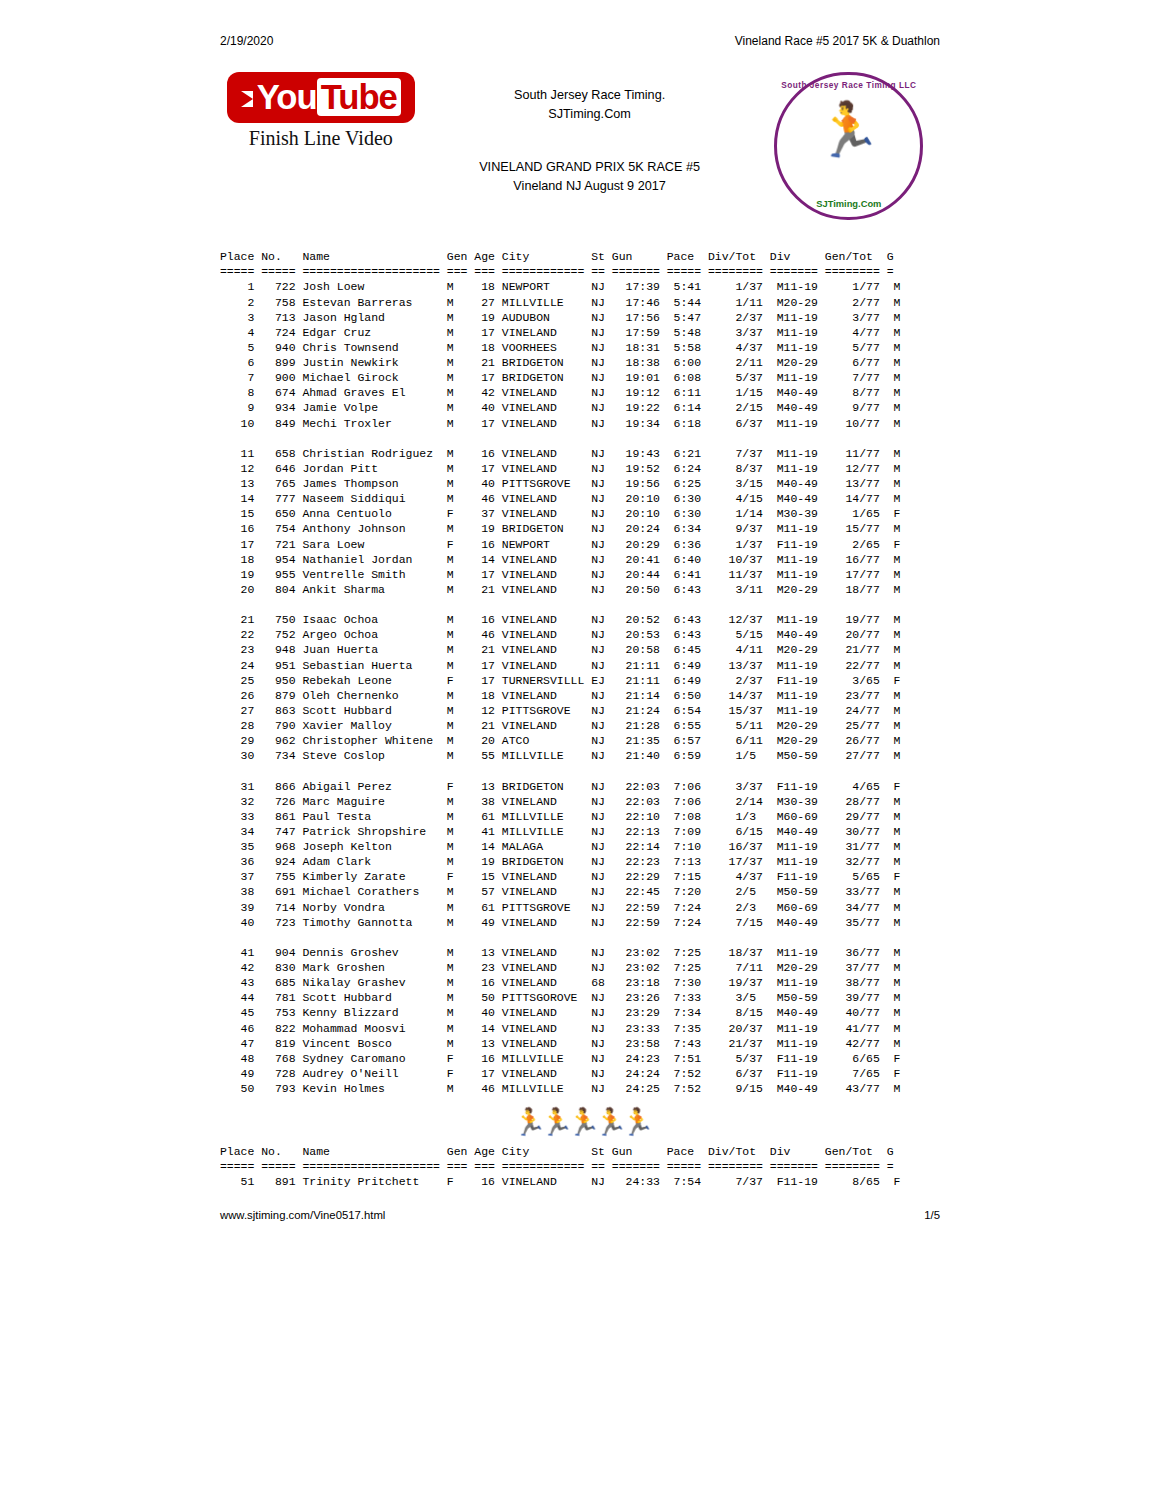2/19/2020 Vineland Race #5 2017 5K & Duathlon
YouTube
Finish Line Video
South Jersey Race Timing.
SJTiming.Com
VINELAND GRAND PRIX 5K RACE #5
Vineland NJ August 9 2017
South Jersey Race Timing LLC
🏃
SJTiming.Com
Place No.   Name                 Gen Age City         St Gun     Pace  Div/Tot  Div     Gen/Tot  G
===== ===== ==================== === === ============ == ======= ===== ======== ======= ======== =
    1   722 Josh Loew            M    18 NEWPORT      NJ   17:39  5:41     1/37  M11-19     1/77  M
    2   758 Estevan Barreras     M    27 MILLVILLE    NJ   17:46  5:44     1/11  M20-29     2/77  M
    3   713 Jason Hgland         M    19 AUDUBON      NJ   17:56  5:47     2/37  M11-19     3/77  M
    4   724 Edgar Cruz           M    17 VINELAND     NJ   17:59  5:48     3/37  M11-19     4/77  M
    5   940 Chris Townsend       M    18 VOORHEES     NJ   18:31  5:58     4/37  M11-19     5/77  M
    6   899 Justin Newkirk       M    21 BRIDGETON    NJ   18:38  6:00     2/11  M20-29     6/77  M
    7   900 Michael Girock       M    17 BRIDGETON    NJ   19:01  6:08     5/37  M11-19     7/77  M
    8   674 Ahmad Graves El      M    42 VINELAND     NJ   19:12  6:11     1/15  M40-49     8/77  M
    9   934 Jamie Volpe          M    40 VINELAND     NJ   19:22  6:14     2/15  M40-49     9/77  M
   10   849 Mechi Troxler        M    17 VINELAND     NJ   19:34  6:18     6/37  M11-19    10/77  M

   11   658 Christian Rodriguez  M    16 VINELAND     NJ   19:43  6:21     7/37  M11-19    11/77  M
   12   646 Jordan Pitt          M    17 VINELAND     NJ   19:52  6:24     8/37  M11-19    12/77  M
   13   765 James Thompson       M    40 PITTSGROVE   NJ   19:56  6:25     3/15  M40-49    13/77  M
   14   777 Naseem Siddiqui      M    46 VINELAND     NJ   20:10  6:30     4/15  M40-49    14/77  M
   15   650 Anna Centuolo        F    37 VINELAND     NJ   20:10  6:30     1/14  M30-39     1/65  F
   16   754 Anthony Johnson      M    19 BRIDGETON    NJ   20:24  6:34     9/37  M11-19    15/77  M
   17   721 Sara Loew            F    16 NEWPORT      NJ   20:29  6:36     1/37  F11-19     2/65  F
   18   954 Nathaniel Jordan     M    14 VINELAND     NJ   20:41  6:40    10/37  M11-19    16/77  M
   19   955 Ventrelle Smith      M    17 VINELAND     NJ   20:44  6:41    11/37  M11-19    17/77  M
   20   804 Ankit Sharma         M    21 VINELAND     NJ   20:50  6:43     3/11  M20-29    18/77  M

   21   750 Isaac Ochoa          M    16 VINELAND     NJ   20:52  6:43    12/37  M11-19    19/77  M
   22   752 Argeo Ochoa          M    46 VINELAND     NJ   20:53  6:43     5/15  M40-49    20/77  M
   23   948 Juan Huerta          M    21 VINELAND     NJ   20:58  6:45     4/11  M20-29    21/77  M
   24   951 Sebastian Huerta     M    17 VINELAND     NJ   21:11  6:49    13/37  M11-19    22/77  M
   25   950 Rebekah Leone        F    17 TURNERSVILLL EJ   21:11  6:49     2/37  F11-19     3/65  F
   26   879 Oleh Chernenko       M    18 VINELAND     NJ   21:14  6:50    14/37  M11-19    23/77  M
   27   863 Scott Hubbard        M    12 PITTSGROVE   NJ   21:24  6:54    15/37  M11-19    24/77  M
   28   790 Xavier Malloy        M    21 VINELAND     NJ   21:28  6:55     5/11  M20-29    25/77  M
   29   962 Christopher Whitene  M    20 ATCO         NJ   21:35  6:57     6/11  M20-29    26/77  M
   30   734 Steve Coslop         M    55 MILLVILLE    NJ   21:40  6:59     1/5   M50-59    27/77  M

   31   866 Abigail Perez        F    13 BRIDGETON    NJ   22:03  7:06     3/37  F11-19     4/65  F
   32   726 Marc Maguire         M    38 VINELAND     NJ   22:03  7:06     2/14  M30-39    28/77  M
   33   861 Paul Testa           M    61 MILLVILLE    NJ   22:10  7:08     1/3   M60-69    29/77  M
   34   747 Patrick Shropshire   M    41 MILLVILLE    NJ   22:13  7:09     6/15  M40-49    30/77  M
   35   968 Joseph Kelton        M    14 MALAGA       NJ   22:14  7:10    16/37  M11-19    31/77  M
   36   924 Adam Clark           M    19 BRIDGETON    NJ   22:23  7:13    17/37  M11-19    32/77  M
   37   755 Kimberly Zarate      F    15 VINELAND     NJ   22:29  7:15     4/37  F11-19     5/65  F
   38   691 Michael Corathers    M    57 VINELAND     NJ   22:45  7:20     2/5   M50-59    33/77  M
   39   714 Norby Vondra         M    61 PITTSGROVE   NJ   22:59  7:24     2/3   M60-69    34/77  M
   40   723 Timothy Gannotta     M    49 VINELAND     NJ   22:59  7:24     7/15  M40-49    35/77  M

   41   904 Dennis Groshev       M    13 VINELAND     NJ   23:02  7:25    18/37  M11-19    36/77  M
   42   830 Mark Groshen         M    23 VINELAND     NJ   23:02  7:25     7/11  M20-29    37/77  M
   43   685 Nikalay Grashev      M    16 VINELAND     68   23:18  7:30    19/37  M11-19    38/77  M
   44   781 Scott Hubbard        M    50 PITTSGOROVE  NJ   23:26  7:33     3/5   M50-59    39/77  M
   45   753 Kenny Blizzard       M    40 VINELAND     NJ   23:29  7:34     8/15  M40-49    40/77  M
   46   822 Mohammad Moosvi      M    14 VINELAND     NJ   23:33  7:35    20/37  M11-19    41/77  M
   47   819 Vincent Bosco        M    13 VINELAND     NJ   23:58  7:43    21/37  M11-19    42/77  M
   48   768 Sydney Caromano      F    16 MILLVILLE    NJ   24:23  7:51     5/37  F11-19     6/65  F
   49   728 Audrey O'Neill       F    17 VINELAND     NJ   24:24  7:52     6/37  F11-19     7/65  F
   50   793 Kevin Holmes         M    46 MILLVILLE    NJ   24:25  7:52     9/15  M40-49    43/77  M
🏃🏃🏃🏃🏃
Place No.   Name                 Gen Age City         St Gun     Pace  Div/Tot  Div     Gen/Tot  G
===== ===== ==================== === === ============ == ======= ===== ======== ======= ======== =
   51   891 Trinity Pritchett    F    16 VINELAND     NJ   24:33  7:54     7/37  F11-19     8/65  F
www.sjtiming.com/Vine0517.html 1/5